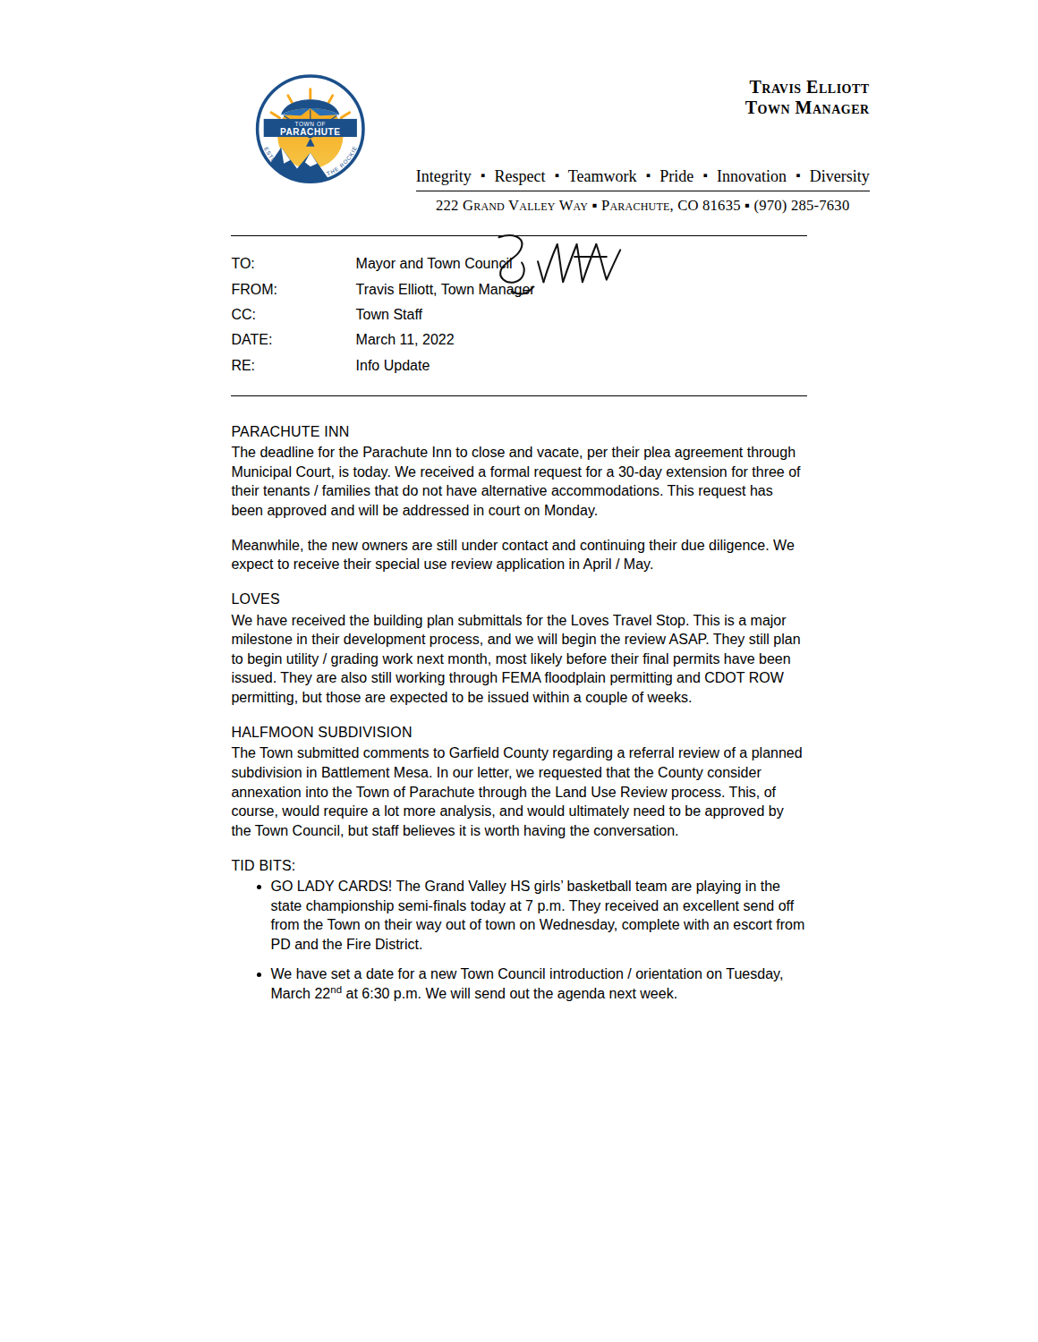TOWN OF PARACHUTE WESTERN GATEWAY TO THE ROCKIES
Travis Elliott
Town Manager
Integrity ▪ Respect ▪ Teamwork ▪ Pride ▪ Innovation ▪ Diversity
222 Grand Valley Way ▪ Parachute, CO 81635 ▪ (970) 285-7630
| TO: | Mayor and Town Council |
| FROM: | Travis Elliott, Town Manager |
| CC: | Town Staff |
| DATE: | March 11, 2022 |
| RE: | Info Update |
PARACHUTE INN
The deadline for the Parachute Inn to close and vacate, per their plea agreement through Municipal Court, is today. We received a formal request for a 30-day extension for three of their tenants / families that do not have alternative accommodations. This request has been approved and will be addressed in court on Monday.
Meanwhile, the new owners are still under contact and continuing their due diligence. We expect to receive their special use review application in April / May.
LOVES
We have received the building plan submittals for the Loves Travel Stop. This is a major milestone in their development process, and we will begin the review ASAP. They still plan to begin utility / grading work next month, most likely before their final permits have been issued. They are also still working through FEMA floodplain permitting and CDOT ROW permitting, but those are expected to be issued within a couple of weeks.
HALFMOON SUBDIVISION
The Town submitted comments to Garfield County regarding a referral review of a planned subdivision in Battlement Mesa. In our letter, we requested that the County consider annexation into the Town of Parachute through the Land Use Review process. This, of course, would require a lot more analysis, and would ultimately need to be approved by the Town Council, but staff believes it is worth having the conversation.
TID BITS:
GO LADY CARDS! The Grand Valley HS girls’ basketball team are playing in the state championship semi-finals today at 7 p.m. They received an excellent send off from the Town on their way out of town on Wednesday, complete with an escort from PD and the Fire District.
We have set a date for a new Town Council introduction / orientation on Tuesday, March 22nd at 6:30 p.m. We will send out the agenda next week.